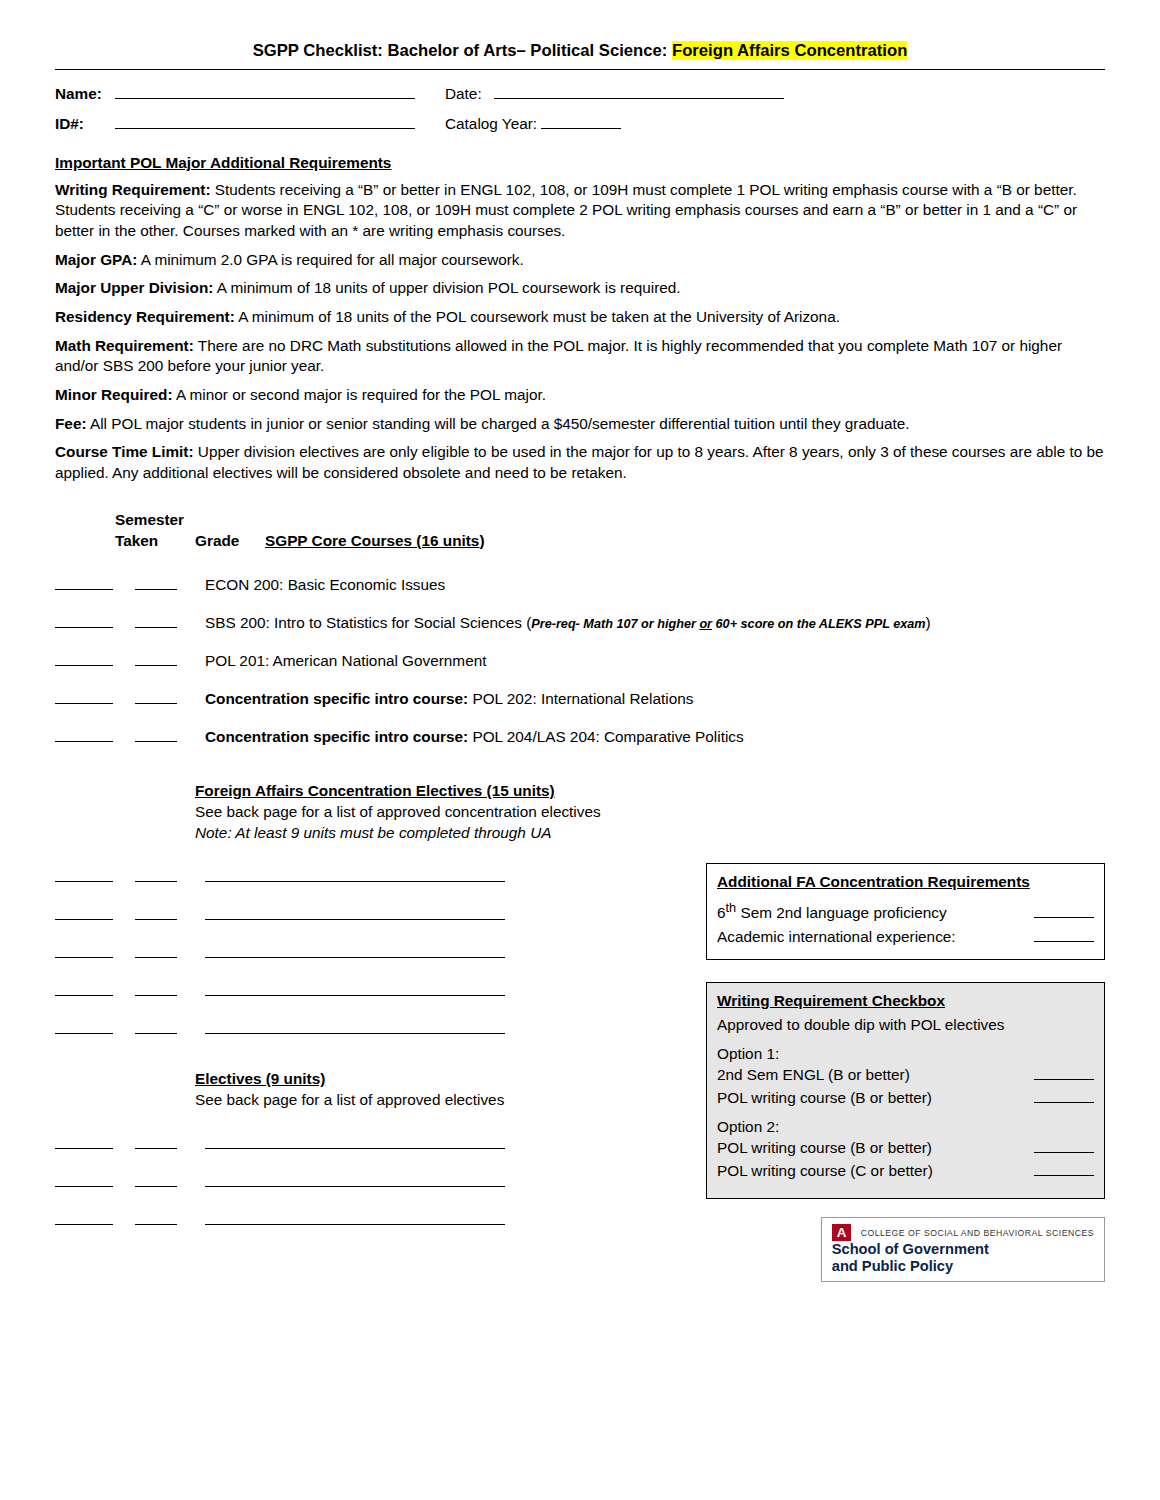SGPP Checklist: Bachelor of Arts– Political Science: Foreign Affairs Concentration
Name: Date:
ID#: Catalog Year:
Important POL Major Additional Requirements
Writing Requirement: Students receiving a “B” or better in ENGL 102, 108, or 109H must complete 1 POL writing emphasis course with a “B or better. Students receiving a “C” or worse in ENGL 102, 108, or 109H must complete 2 POL writing emphasis courses and earn a “B” or better in 1 and a “C” or better in the other. Courses marked with an * are writing emphasis courses.
Major GPA: A minimum 2.0 GPA is required for all major coursework.
Major Upper Division: A minimum of 18 units of upper division POL coursework is required.
Residency Requirement: A minimum of 18 units of the POL coursework must be taken at the University of Arizona.
Math Requirement: There are no DRC Math substitutions allowed in the POL major. It is highly recommended that you complete Math 107 or higher and/or SBS 200 before your junior year.
Minor Required: A minor or second major is required for the POL major.
Fee: All POL major students in junior or senior standing will be charged a $450/semester differential tuition until they graduate.
Course Time Limit: Upper division electives are only eligible to be used in the major for up to 8 years. After 8 years, only 3 of these courses are able to be applied. Any additional electives will be considered obsolete and need to be retaken.
Semester
Taken Grade SGPP Core Courses (16 units)
| | | ECON 200: Basic Economic Issues |
| | | SBS 200: Intro to Statistics for Social Sciences ( Pre-req- Math 107 or higher or 60+ score on the ALEKS PPL exam ) |
| | | POL 201: American National Government |
| | | Concentration specific intro course: POL 202: International Relations |
| | | Concentration specific intro course: POL 204/LAS 204: Comparative Politics |
Foreign Affairs Concentration Electives (15 units)
See back page for a list of approved concentration electives
Note: At least 9 units must be completed through UA
Electives (9 units)
See back page for a list of approved electives
Additional FA Concentration Requirements
6th Sem 2nd language proficiency
Academic international experience:
Writing Requirement Checkbox
Approved to double dip with POL electives
Option 1:
2nd Sem ENGL (B or better) POL writing course (B or better)
Option 2:
POL writing course (B or better) POL writing course (C or better)
A College of Social and Behavioral Sciences
School of Government
and Public Policy